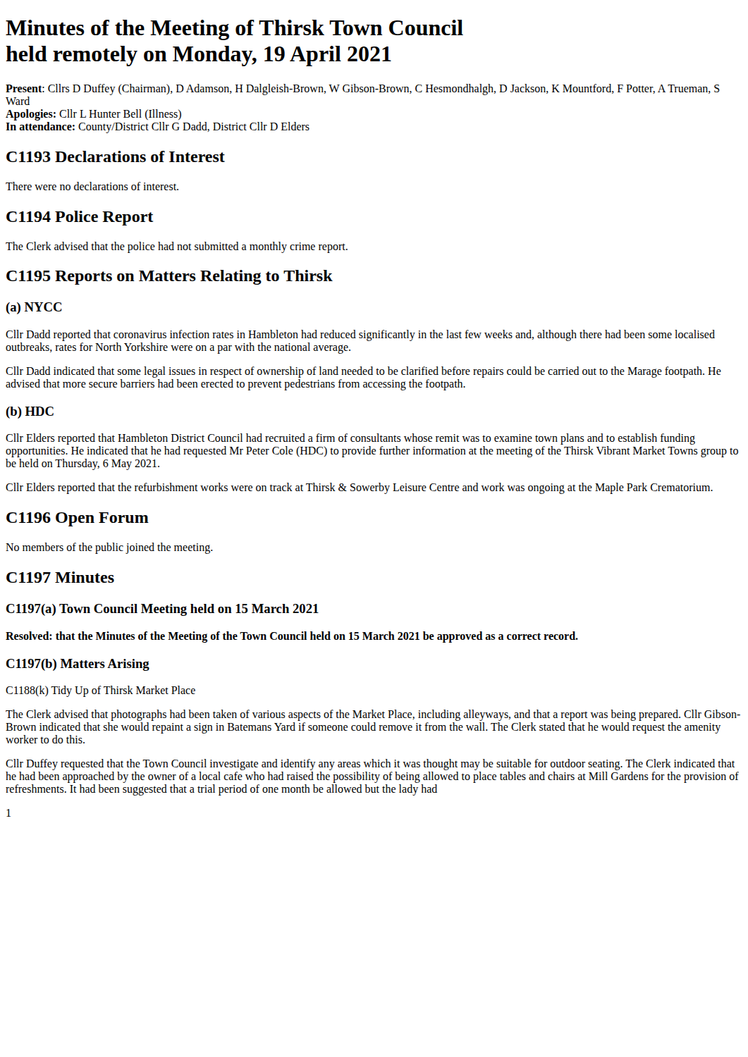Minutes of the Meeting of Thirsk Town Council
held remotely on Monday, 19 April 2021
Present: Cllrs D Duffey (Chairman), D Adamson, H Dalgleish-Brown, W Gibson-Brown, C Hesmondhalgh, D Jackson, K Mountford, F Potter, A Trueman, S Ward
Apologies: Cllr L Hunter Bell (Illness)
In attendance: County/District Cllr G Dadd, District Cllr D Elders
C1193 Declarations of Interest
There were no declarations of interest.
C1194 Police Report
The Clerk advised that the police had not submitted a monthly crime report.
C1195 Reports on Matters Relating to Thirsk
(a) NYCC
Cllr Dadd reported that coronavirus infection rates in Hambleton had reduced significantly in the last few weeks and, although there had been some localised outbreaks, rates for North Yorkshire were on a par with the national average.
Cllr Dadd indicated that some legal issues in respect of ownership of land needed to be clarified before repairs could be carried out to the Marage footpath. He advised that more secure barriers had been erected to prevent pedestrians from accessing the footpath.
(b) HDC
Cllr Elders reported that Hambleton District Council had recruited a firm of consultants whose remit was to examine town plans and to establish funding opportunities. He indicated that he had requested Mr Peter Cole (HDC) to provide further information at the meeting of the Thirsk Vibrant Market Towns group to be held on Thursday, 6 May 2021.
Cllr Elders reported that the refurbishment works were on track at Thirsk & Sowerby Leisure Centre and work was ongoing at the Maple Park Crematorium.
C1196 Open Forum
No members of the public joined the meeting.
C1197 Minutes
C1197(a) Town Council Meeting held on 15 March 2021
Resolved: that the Minutes of the Meeting of the Town Council held on 15 March 2021 be approved as a correct record.
C1197(b) Matters Arising
C1188(k) Tidy Up of Thirsk Market Place
The Clerk advised that photographs had been taken of various aspects of the Market Place, including alleyways, and that a report was being prepared. Cllr Gibson-Brown indicated that she would repaint a sign in Batemans Yard if someone could remove it from the wall. The Clerk stated that he would request the amenity worker to do this.
Cllr Duffey requested that the Town Council investigate and identify any areas which it was thought may be suitable for outdoor seating. The Clerk indicated that he had been approached by the owner of a local cafe who had raised the possibility of being allowed to place tables and chairs at Mill Gardens for the provision of refreshments. It had been suggested that a trial period of one month be allowed but the lady had
1